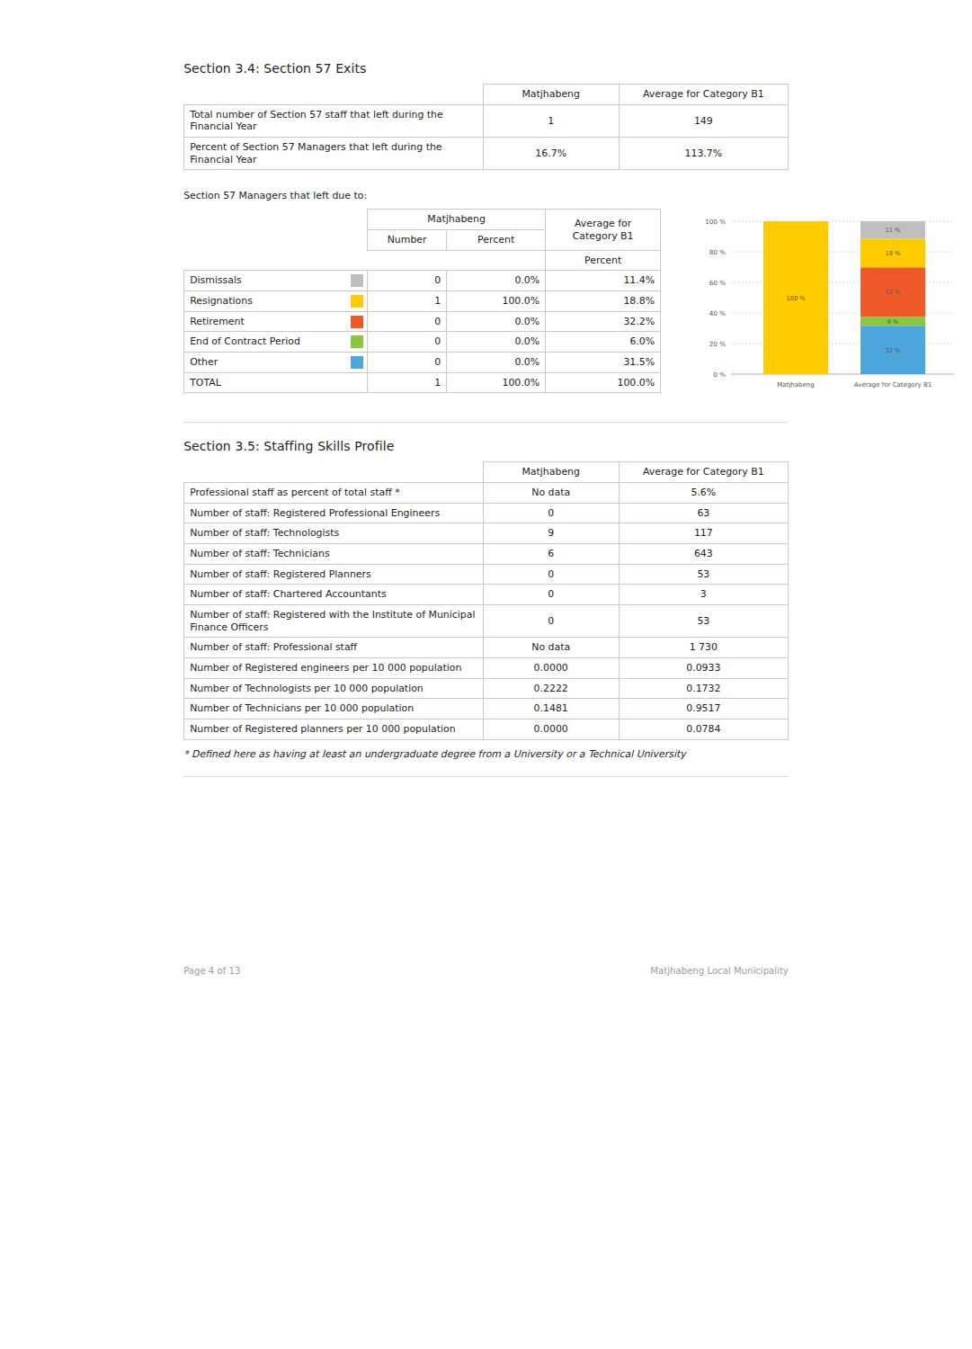Section 3.4: Section 57 Exits
| | Matjhabeng | Average for Category B1 |
| --- | --- | --- |
| Total number of Section 57 staff that left during the Financial Year | 1 | 149 |
| Percent of Section 57 Managers that left during the Financial Year | 16.7% | 113.7% |
Section 57 Managers that left due to:
| | Matjhabeng | Average for Category B1 |
| --- | --- | --- |
| | Number | Percent |
| | | | Percent |
| Dismissals | | 0 | 0.0% | 11.4% |
| Resignations | | 1 | 100.0% | 18.8% |
| Retirement | | 0 | 0.0% | 32.2% |
| End of Contract Period | | 0 | 0.0% | 6.0% |
| Other | | 0 | 0.0% | 31.5% |
| TOTAL | | 1 | 100.0% | 100.0% |
100 % 80 % 60 % 40 % 20 % 0 % 100 % 11 % 19 % 32 % 6 % 32 % Matjhabeng Average for Category B1
Section 3.5: Staffing Skills Profile
| | Matjhabeng | Average for Category B1 |
| --- | --- | --- |
| Professional staff as percent of total staff * | No data | 5.6% |
| Number of staff: Registered Professional Engineers | 0 | 63 |
| Number of staff: Technologists | 9 | 117 |
| Number of staff: Technicians | 6 | 643 |
| Number of staff: Registered Planners | 0 | 53 |
| Number of staff: Chartered Accountants | 0 | 3 |
| Number of staff: Registered with the Institute of Municipal Finance Officers | 0 | 53 |
| Number of staff: Professional staff | No data | 1 730 |
| Number of Registered engineers per 10 000 population | 0.0000 | 0.0933 |
| Number of Technologists per 10 000 population | 0.2222 | 0.1732 |
| Number of Technicians per 10 000 population | 0.1481 | 0.9517 |
| Number of Registered planners per 10 000 population | 0.0000 | 0.0784 |
* Defined here as having at least an undergraduate degree from a University or a Technical University
Page 4 of 13
Matjhabeng Local Municipality